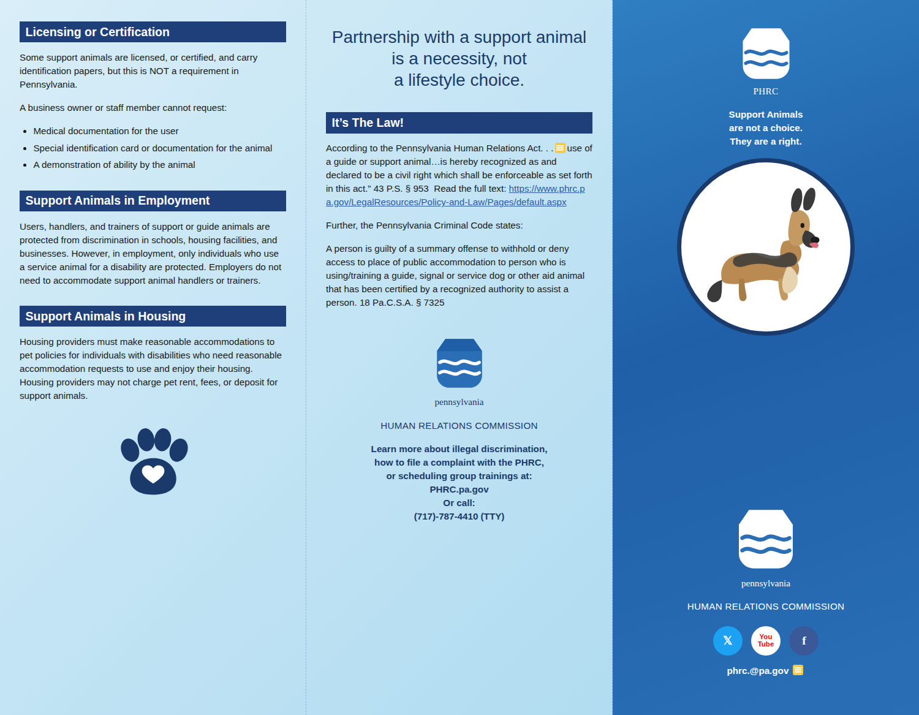Licensing or Certification
Some support animals are licensed, or certified, and carry identification papers, but this is NOT a requirement in Pennsylvania.
A business owner or staff member cannot request:
Medical documentation for the user
Special identification card or documentation for the animal
A demonstration of ability by the animal
Support Animals in Employment
Users, handlers, and trainers of support or guide animals are protected from discrimination in schools, housing facilities, and businesses. However, in employment, only individuals who use a service animal for a disability are protected. Employers do not need to accommodate support animal handlers or trainers.
Support Animals in Housing
Housing providers must make reasonable accommodations to pet policies for individuals with disabilities who need reasonable accommodation requests to use and enjoy their housing. Housing providers may not charge pet rent, fees, or deposit for support animals.
Partnership with a support animal is a necessity, not
a lifestyle choice.
It’s The Law!
According to the Pennsylvania Human Relations Act. . . use of a guide or support animal…is hereby recognized as and declared to be a civil right which shall be enforceable as set forth in this act.” 43 P.S. § 953 Read the full text: https://www.phrc.pa.gov/LegalResources/Policy-and-Law/Pages/default.aspx
Further, the Pennsylvania Criminal Code states:
A person is guilty of a summary offense to withhold or deny access to place of public accommodation to person who is using/training a guide, signal or service dog or other aid animal that has been certified by a recognized authority to assist a person. 18 Pa.C.S.A. § 7325
pennsylvania
HUMAN RELATIONS COMMISSION
Learn more about illegal discrimination,
how to file a complaint with the PHRC,
or scheduling group trainings at:
PHRC.pa.gov
Or call:
(717)-787-4410 (TTY)
PHRC
Support Animals
are not a choice.
They are a right.
pennsylvania
HUMAN RELATIONS COMMISSION
𝕏 You Tube f
phrc.@pa.gov